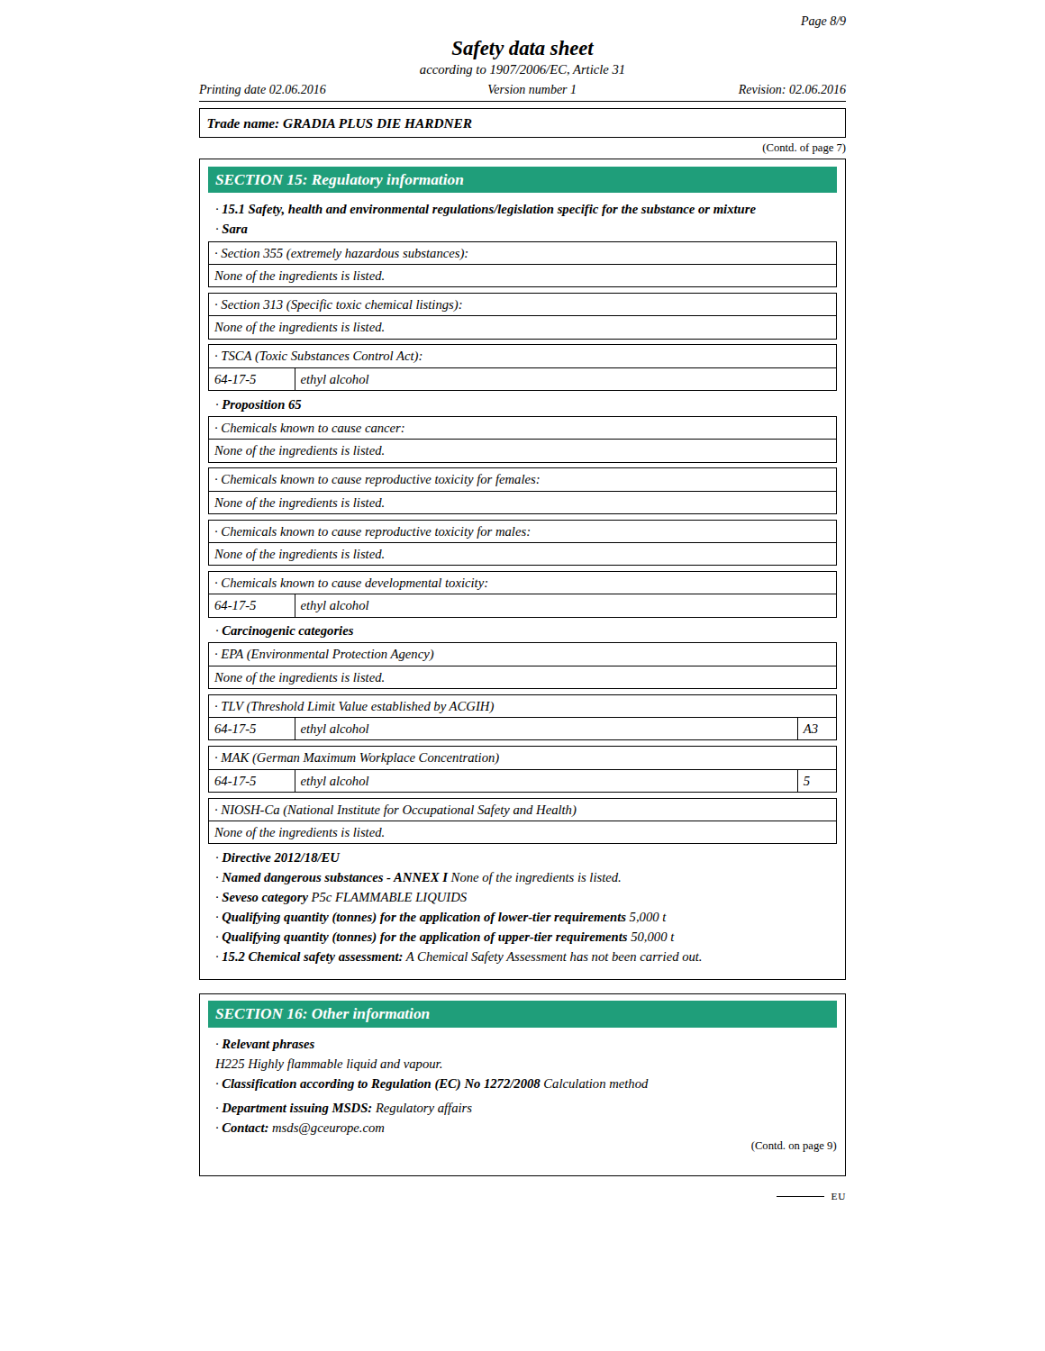Page 8/9
Safety data sheet
according to 1907/2006/EC, Article 31
Printing date 02.06.2016 Version number 1 Revision: 02.06.2016
Trade name: GRADIA PLUS DIE HARDNER
(Contd. of page 7)
SECTION 15: Regulatory information
15.1 Safety, health and environmental regulations/legislation specific for the substance or mixture
Sara
| · Section 355 (extremely hazardous substances): |
| None of the ingredients is listed. |
| · Section 313 (Specific toxic chemical listings): |
| None of the ingredients is listed. |
| · TSCA (Toxic Substances Control Act): |
| 64-17-5 | ethyl alcohol |
Proposition 65
| · Chemicals known to cause cancer: |
| None of the ingredients is listed. |
| · Chemicals known to cause reproductive toxicity for females: |
| None of the ingredients is listed. |
| · Chemicals known to cause reproductive toxicity for males: |
| None of the ingredients is listed. |
| · Chemicals known to cause developmental toxicity: |
| 64-17-5 | ethyl alcohol |
Carcinogenic categories
| · EPA (Environmental Protection Agency) |
| None of the ingredients is listed. |
| · TLV (Threshold Limit Value established by ACGIH) |
| 64-17-5 | ethyl alcohol | A3 |
| · MAK (German Maximum Workplace Concentration) |
| 64-17-5 | ethyl alcohol | 5 |
| · NIOSH-Ca (National Institute for Occupational Safety and Health) |
| None of the ingredients is listed. |
Directive 2012/18/EU
Named dangerous substances - ANNEX I None of the ingredients is listed.
Seveso category P5c FLAMMABLE LIQUIDS
Qualifying quantity (tonnes) for the application of lower-tier requirements 5,000 t
Qualifying quantity (tonnes) for the application of upper-tier requirements 50,000 t
15.2 Chemical safety assessment: A Chemical Safety Assessment has not been carried out.
SECTION 16: Other information
Relevant phrases
H225 Highly flammable liquid and vapour.
Classification according to Regulation (EC) No 1272/2008 Calculation method
Department issuing MSDS: Regulatory affairs
Contact: msds@gceurope.com
(Contd. on page 9)
EU